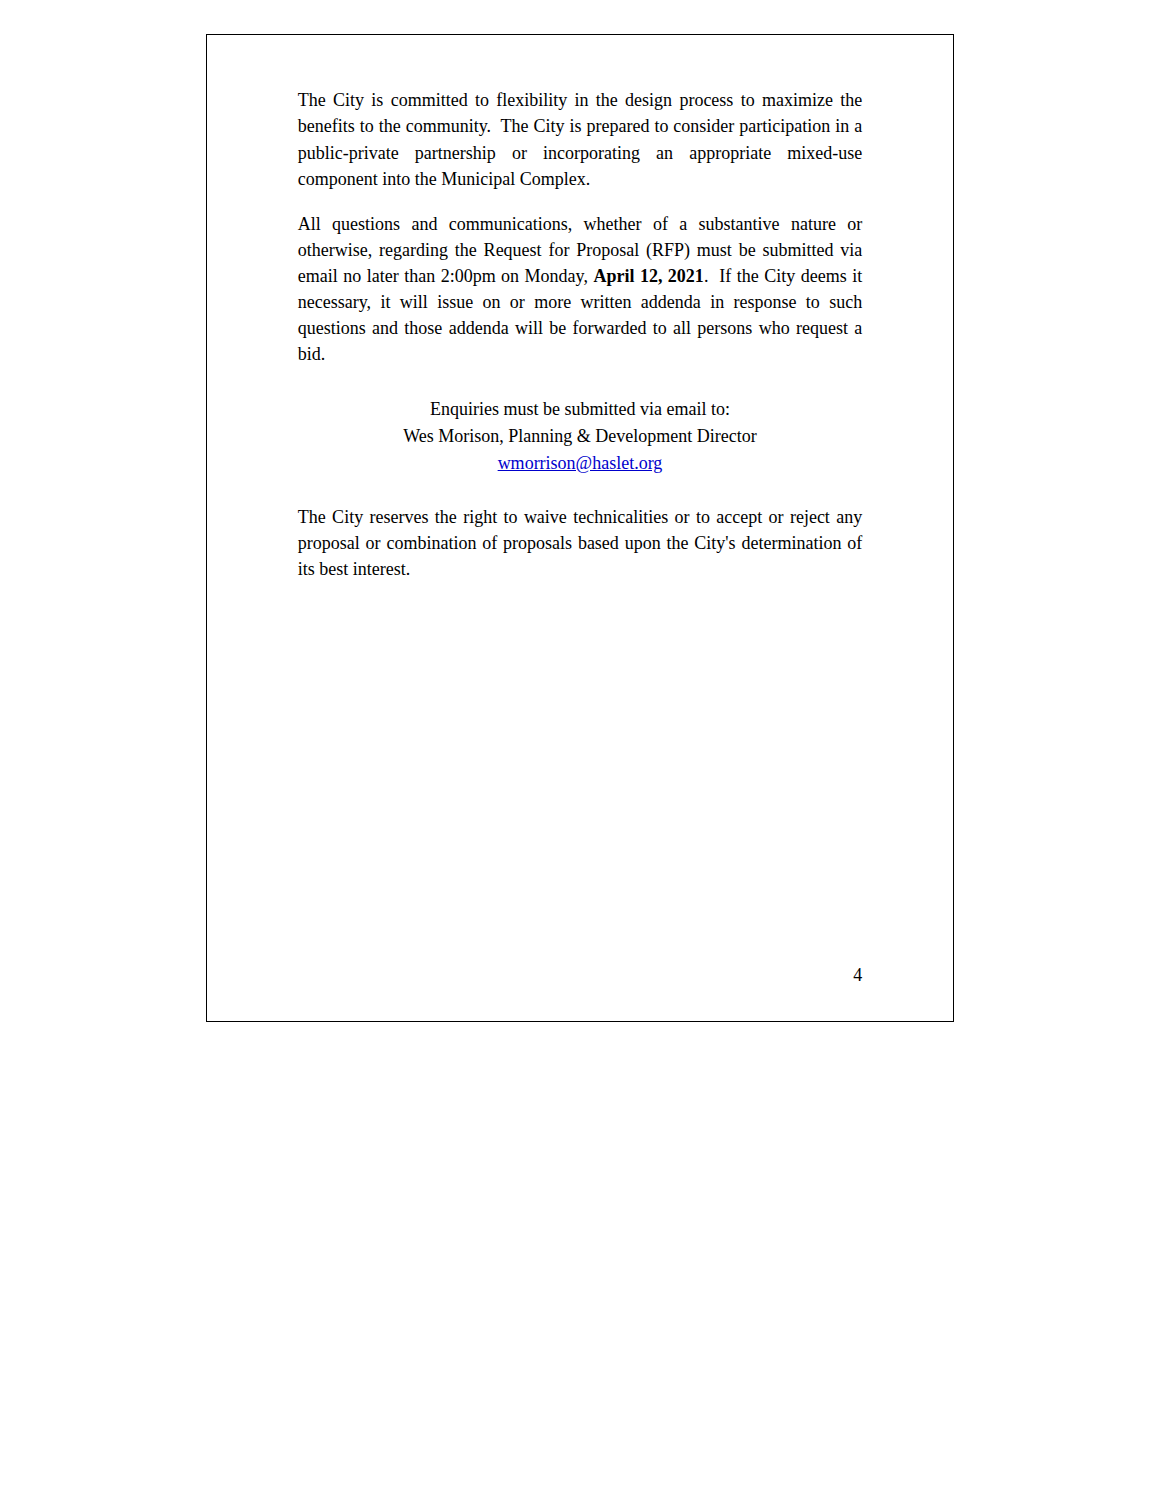The City is committed to flexibility in the design process to maximize the benefits to the community. The City is prepared to consider participation in a public-private partnership or incorporating an appropriate mixed-use component into the Municipal Complex.
All questions and communications, whether of a substantive nature or otherwise, regarding the Request for Proposal (RFP) must be submitted via email no later than 2:00pm on Monday, April 12, 2021. If the City deems it necessary, it will issue on or more written addenda in response to such questions and those addenda will be forwarded to all persons who request a bid.
Enquiries must be submitted via email to:
Wes Morison, Planning & Development Director
wmorrison@haslet.org
The City reserves the right to waive technicalities or to accept or reject any proposal or combination of proposals based upon the City's determination of its best interest.
4